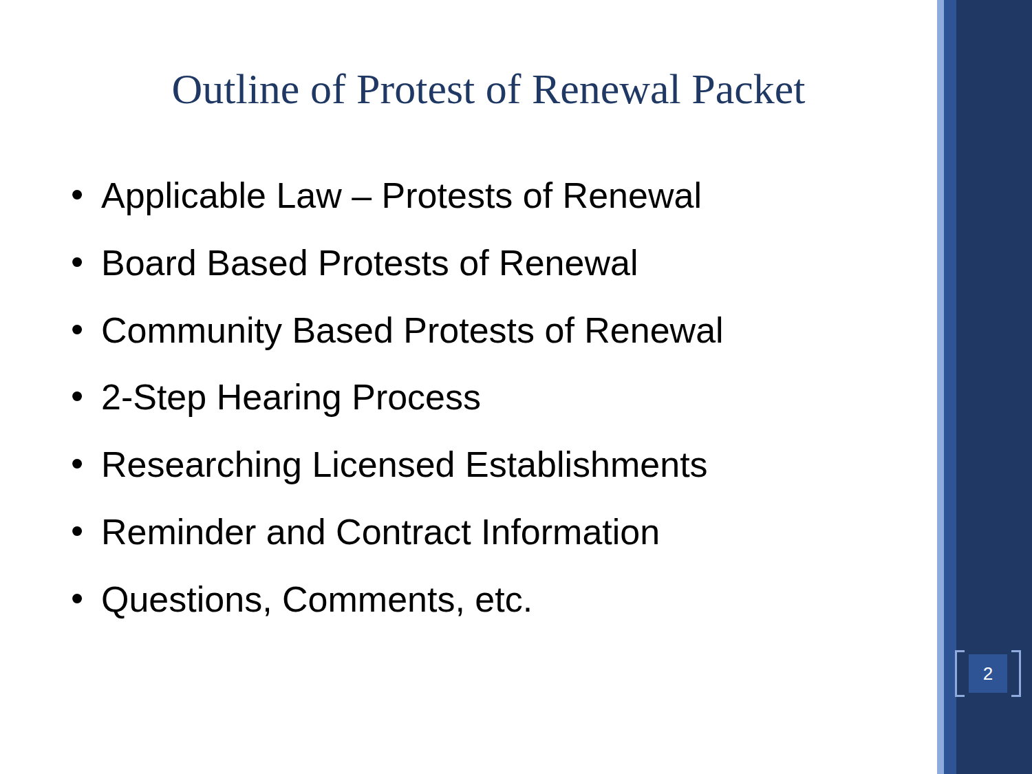Outline of Protest of Renewal Packet
Applicable Law – Protests of Renewal
Board Based Protests of Renewal
Community Based Protests of Renewal
2-Step Hearing Process
Researching Licensed Establishments
Reminder and Contract Information
Questions, Comments, etc.
2